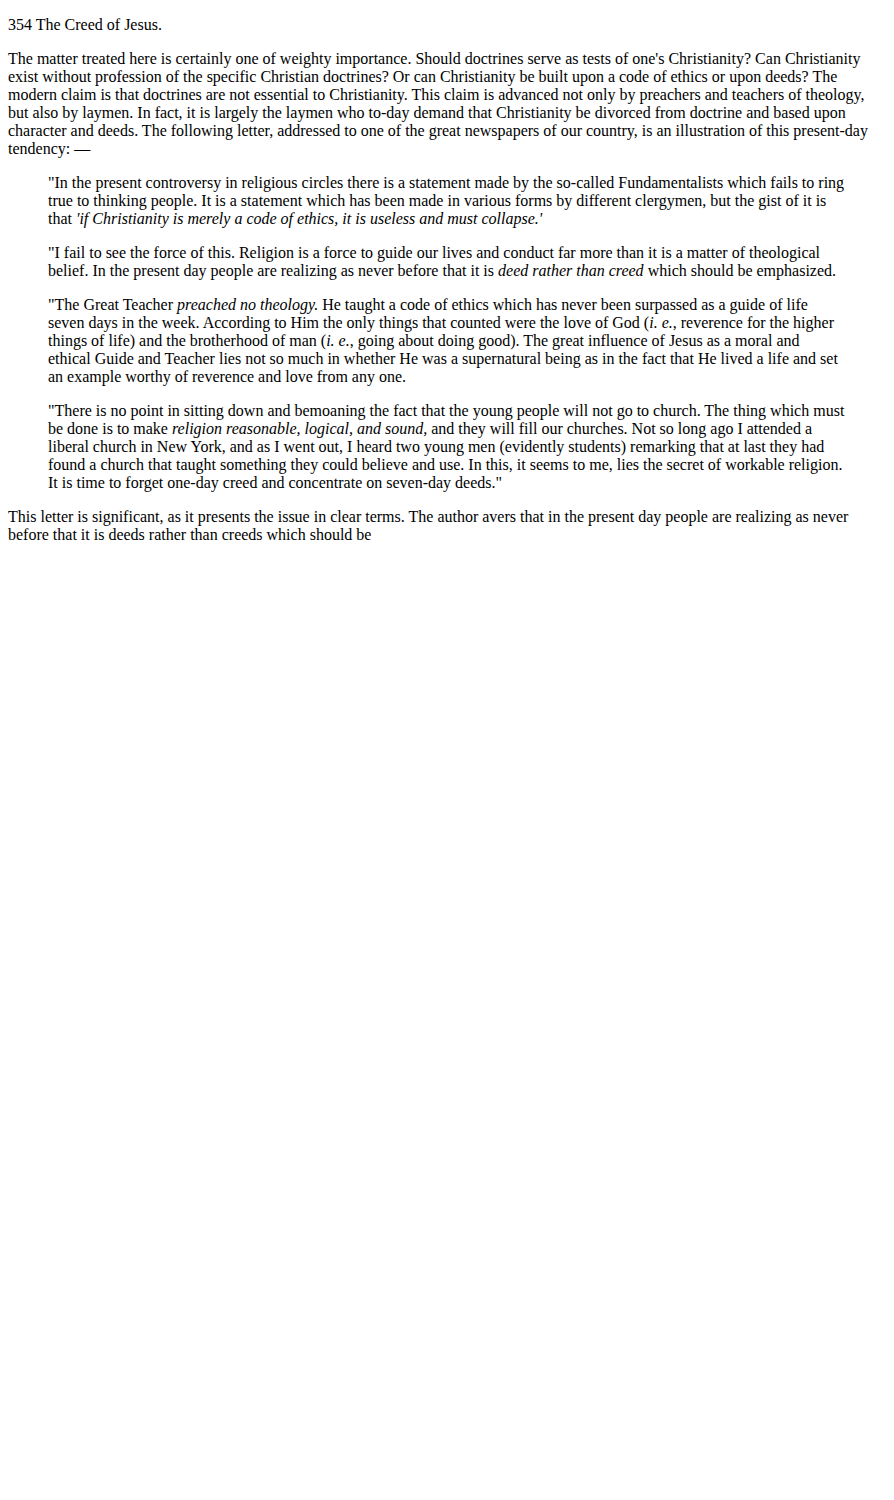354 The Creed of Jesus.
The matter treated here is certainly one of weighty importance. Should doctrines serve as tests of one's Christianity? Can Christianity exist without profession of the specific Christian doctrines? Or can Christianity be built upon a code of ethics or upon deeds? The modern claim is that doctrines are not essential to Christianity. This claim is advanced not only by preachers and teachers of theology, but also by laymen. In fact, it is largely the laymen who to-day demand that Christianity be divorced from doctrine and based upon character and deeds. The following letter, addressed to one of the great newspapers of our country, is an illustration of this present-day tendency: —
"In the present controversy in religious circles there is a statement made by the so-called Fundamentalists which fails to ring true to thinking people. It is a statement which has been made in various forms by different clergymen, but the gist of it is that 'if Christianity is merely a code of ethics, it is useless and must collapse.'
"I fail to see the force of this. Religion is a force to guide our lives and conduct far more than it is a matter of theological belief. In the present day people are realizing as never before that it is deed rather than creed which should be emphasized.
"The Great Teacher preached no theology. He taught a code of ethics which has never been surpassed as a guide of life seven days in the week. According to Him the only things that counted were the love of God (i. e., reverence for the higher things of life) and the brotherhood of man (i. e., going about doing good). The great influence of Jesus as a moral and ethical Guide and Teacher lies not so much in whether He was a supernatural being as in the fact that He lived a life and set an example worthy of reverence and love from any one.
"There is no point in sitting down and bemoaning the fact that the young people will not go to church. The thing which must be done is to make religion reasonable, logical, and sound, and they will fill our churches. Not so long ago I attended a liberal church in New York, and as I went out, I heard two young men (evidently students) remarking that at last they had found a church that taught something they could believe and use. In this, it seems to me, lies the secret of workable religion. It is time to forget one-day creed and concentrate on seven-day deeds."
This letter is significant, as it presents the issue in clear terms. The author avers that in the present day people are realizing as never before that it is deeds rather than creeds which should be